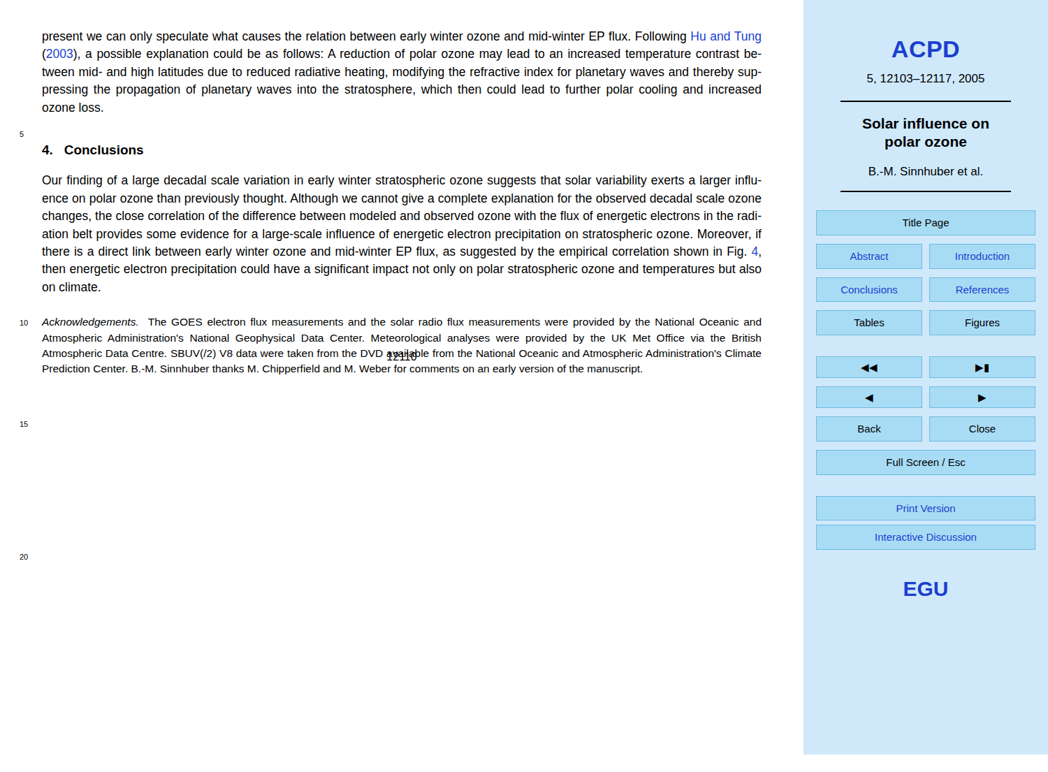ACPD
5, 12103–12117, 2005
Solar influence on
polar ozone
B.-M. Sinnhuber et al.
Title Page
Abstract Introduction
Conclusions References
Tables Figures
◀◀ ▶▮
◀ ▶
Back Close
Full Screen / Esc
Print Version Interactive Discussion
EGU
5
present we can only speculate what causes the relation between early winter ozone and mid-winter EP flux. Following Hu and Tung (2003), a possible explanation could be as follows: A reduction of polar ozone may lead to an increased temperature contrast between mid- and high latitudes due to reduced radiative heating, modifying the refractive index for planetary waves and thereby suppressing the propagation of planetary waves into the stratosphere, which then could lead to further polar cooling and increased ozone loss.
4. Conclusions
10 15
Our finding of a large decadal scale variation in early winter stratospheric ozone suggests that solar variability exerts a larger influence on polar ozone than previously thought. Although we cannot give a complete explanation for the observed decadal scale ozone changes, the close correlation of the difference between modeled and observed ozone with the flux of energetic electrons in the radiation belt provides some evidence for a large-scale influence of energetic electron precipitation on stratospheric ozone. Moreover, if there is a direct link between early winter ozone and mid-winter EP flux, as suggested by the empirical correlation shown in Fig. 4, then energetic electron precipitation could have a significant impact not only on polar stratospheric ozone and temperatures but also on climate.
20
Acknowledgements. The GOES electron flux measurements and the solar radio flux measurements were provided by the National Oceanic and Atmospheric Administration's National Geophysical Data Center. Meteorological analyses were provided by the UK Met Office via the British Atmospheric Data Centre. SBUV(/2) V8 data were taken from the DVD available from the National Oceanic and Atmospheric Administration's Climate Prediction Center. B.-M. Sinnhuber thanks M. Chipperfield and M. Weber for comments on an early version of the manuscript.
12110